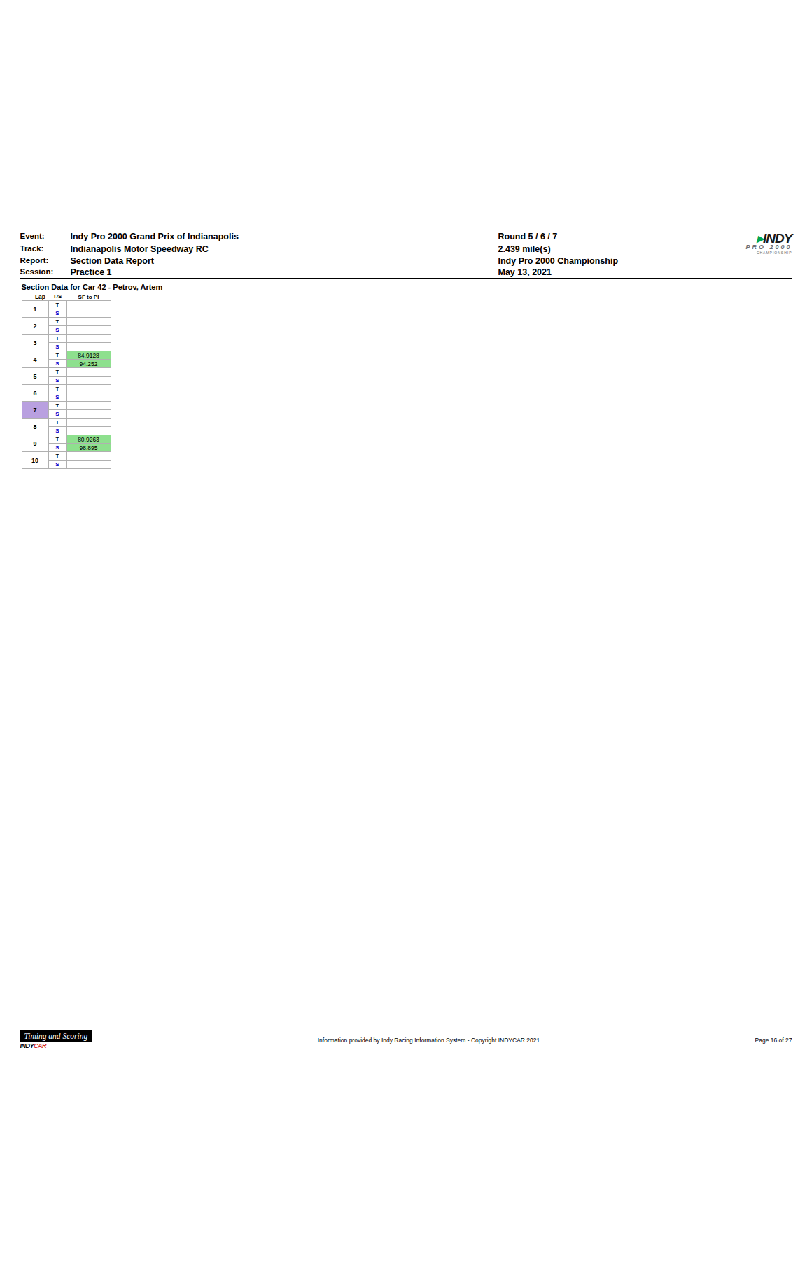| Event: | Indy Pro 2000 Grand Prix of Indianapolis | Round 5 / 6 / 7 | ▸ INDY PRO 2000 CHAMPIONSHIP |
| Track: | Indianapolis Motor Speedway RC | 2.439 mile(s) |
| Report: | Section Data Report | Indy Pro 2000 Championship | |
| Session: | Practice 1 | May 13, 2021 | |
Section Data for Car 42 - Petrov, Artem
| Lap | T/S | SF to PI |
| --- | --- | --- |
| 1 | T | |
| S | |
| 2 | T | |
| S | |
| 3 | T | |
| S | |
| 4 | T | 84.9128 |
| S | 94.252 |
| 5 | T | |
| S | |
| 6 | T | |
| S | |
| 7 | T | |
| S | |
| 8 | T | |
| S | |
| 9 | T | 80.9263 |
| S | 98.895 |
| 10 | T | |
| S | |
| Timing and Scoring INDY CAR | Information provided by Indy Racing Information System - Copyright INDYCAR 2021 | Page 16 of 27 |